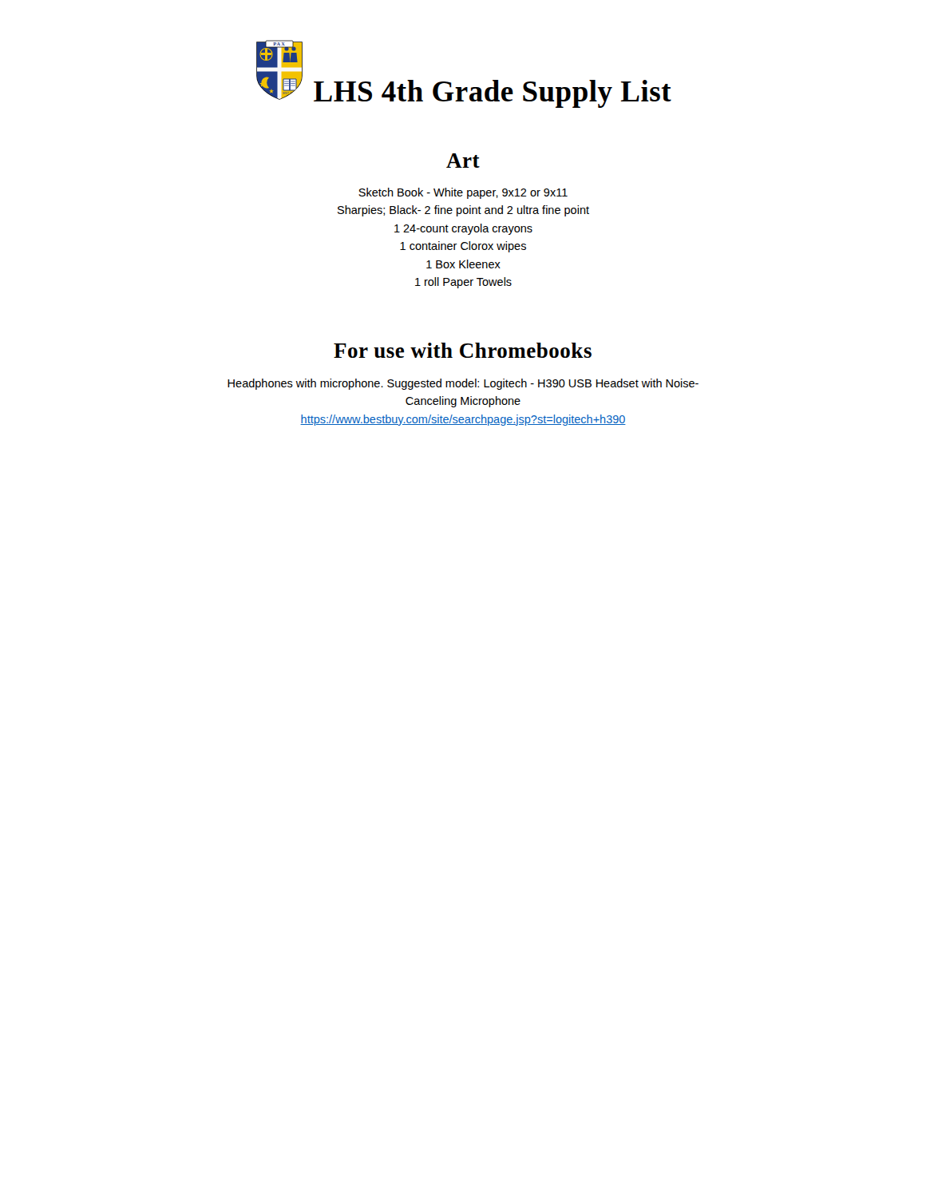EST 1952 PAX
LHS 4th Grade Supply List
Art
Sketch Book - White paper, 9x12 or 9x11
Sharpies; Black- 2 fine point and 2 ultra fine point
1 24-count crayola crayons
1 container Clorox wipes
1 Box Kleenex
1 roll Paper Towels
For use with Chromebooks
Headphones with microphone. Suggested model: Logitech - H390 USB Headset with Noise-Canceling Microphone
https://www.bestbuy.com/site/searchpage.jsp?st=logitech+h390